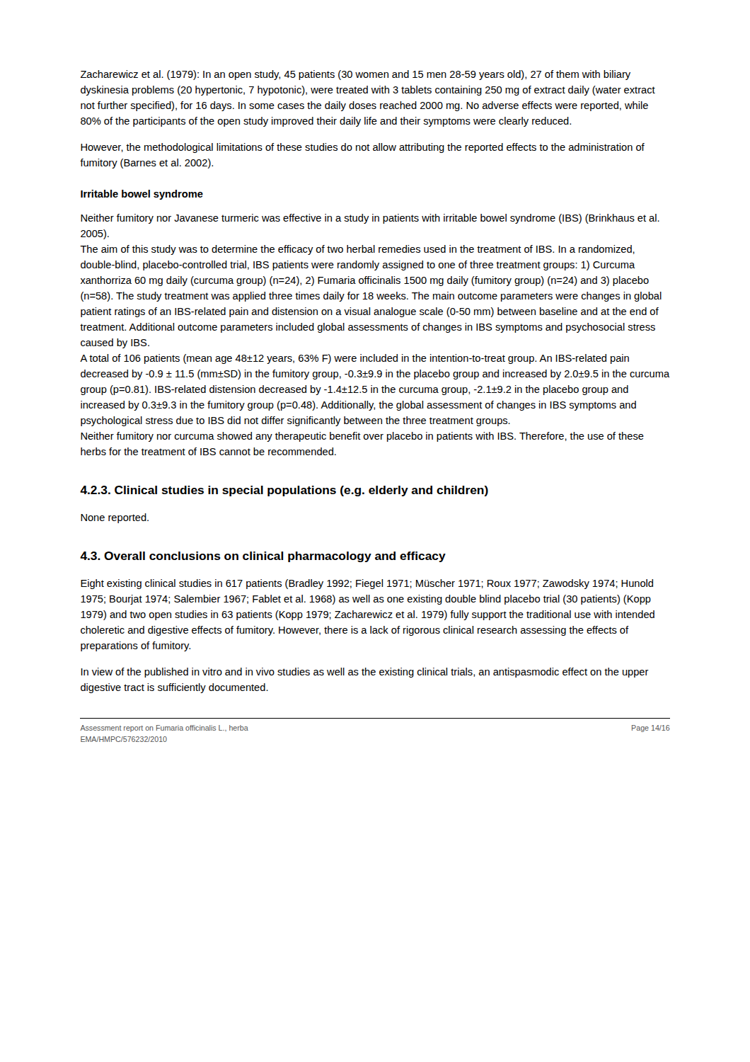Zacharewicz et al. (1979): In an open study, 45 patients (30 women and 15 men 28-59 years old), 27 of them with biliary dyskinesia problems (20 hypertonic, 7 hypotonic), were treated with 3 tablets containing 250 mg of extract daily (water extract not further specified), for 16 days. In some cases the daily doses reached 2000 mg. No adverse effects were reported, while 80% of the participants of the open study improved their daily life and their symptoms were clearly reduced.
However, the methodological limitations of these studies do not allow attributing the reported effects to the administration of fumitory (Barnes et al. 2002).
Irritable bowel syndrome
Neither fumitory nor Javanese turmeric was effective in a study in patients with irritable bowel syndrome (IBS) (Brinkhaus et al. 2005).
The aim of this study was to determine the efficacy of two herbal remedies used in the treatment of IBS. In a randomized, double-blind, placebo-controlled trial, IBS patients were randomly assigned to one of three treatment groups: 1) Curcuma xanthorriza 60 mg daily (curcuma group) (n=24), 2) Fumaria officinalis 1500 mg daily (fumitory group) (n=24) and 3) placebo (n=58). The study treatment was applied three times daily for 18 weeks. The main outcome parameters were changes in global patient ratings of an IBS-related pain and distension on a visual analogue scale (0-50 mm) between baseline and at the end of treatment. Additional outcome parameters included global assessments of changes in IBS symptoms and psychosocial stress caused by IBS.
A total of 106 patients (mean age 48±12 years, 63% F) were included in the intention-to-treat group. An IBS-related pain decreased by -0.9 ± 11.5 (mm±SD) in the fumitory group, -0.3±9.9 in the placebo group and increased by 2.0±9.5 in the curcuma group (p=0.81). IBS-related distension decreased by -1.4±12.5 in the curcuma group, -2.1±9.2 in the placebo group and increased by 0.3±9.3 in the fumitory group (p=0.48). Additionally, the global assessment of changes in IBS symptoms and psychological stress due to IBS did not differ significantly between the three treatment groups.
Neither fumitory nor curcuma showed any therapeutic benefit over placebo in patients with IBS. Therefore, the use of these herbs for the treatment of IBS cannot be recommended.
4.2.3. Clinical studies in special populations (e.g. elderly and children)
None reported.
4.3. Overall conclusions on clinical pharmacology and efficacy
Eight existing clinical studies in 617 patients (Bradley 1992; Fiegel 1971; Müscher 1971; Roux 1977; Zawodsky 1974; Hunold 1975; Bourjat 1974; Salembier 1967; Fablet et al. 1968) as well as one existing double blind placebo trial (30 patients) (Kopp 1979) and two open studies in 63 patients (Kopp 1979; Zacharewicz et al. 1979) fully support the traditional use with intended choleretic and digestive effects of fumitory. However, there is a lack of rigorous clinical research assessing the effects of preparations of fumitory.
In view of the published in vitro and in vivo studies as well as the existing clinical trials, an antispasmodic effect on the upper digestive tract is sufficiently documented.
Assessment report on Fumaria officinalis L., herba
EMA/HMPC/576232/2010
Page 14/16